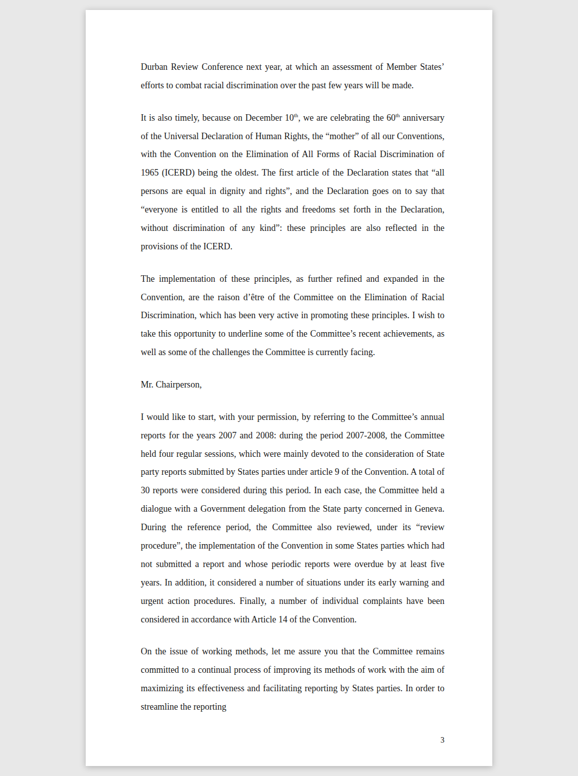Durban Review Conference next year, at which an assessment of Member States’ efforts to combat racial discrimination over the past few years will be made.
It is also timely, because on December 10th, we are celebrating the 60th anniversary of the Universal Declaration of Human Rights, the “mother” of all our Conventions, with the Convention on the Elimination of All Forms of Racial Discrimination of 1965 (ICERD) being the oldest. The first article of the Declaration states that “all persons are equal in dignity and rights”, and the Declaration goes on to say that “everyone is entitled to all the rights and freedoms set forth in the Declaration, without discrimination of any kind”: these principles are also reflected in the provisions of the ICERD.
The implementation of these principles, as further refined and expanded in the Convention, are the raison d’être of the Committee on the Elimination of Racial Discrimination, which has been very active in promoting these principles. I wish to take this opportunity to underline some of the Committee’s recent achievements, as well as some of the challenges the Committee is currently facing.
Mr. Chairperson,
I would like to start, with your permission, by referring to the Committee’s annual reports for the years 2007 and 2008: during the period 2007-2008, the Committee held four regular sessions, which were mainly devoted to the consideration of State party reports submitted by States parties under article 9 of the Convention. A total of 30 reports were considered during this period. In each case, the Committee held a dialogue with a Government delegation from the State party concerned in Geneva. During the reference period, the Committee also reviewed, under its “review procedure”, the implementation of the Convention in some States parties which had not submitted a report and whose periodic reports were overdue by at least five years. In addition, it considered a number of situations under its early warning and urgent action procedures. Finally, a number of individual complaints have been considered in accordance with Article 14 of the Convention.
On the issue of working methods, let me assure you that the Committee remains committed to a continual process of improving its methods of work with the aim of maximizing its effectiveness and facilitating reporting by States parties. In order to streamline the reporting
3